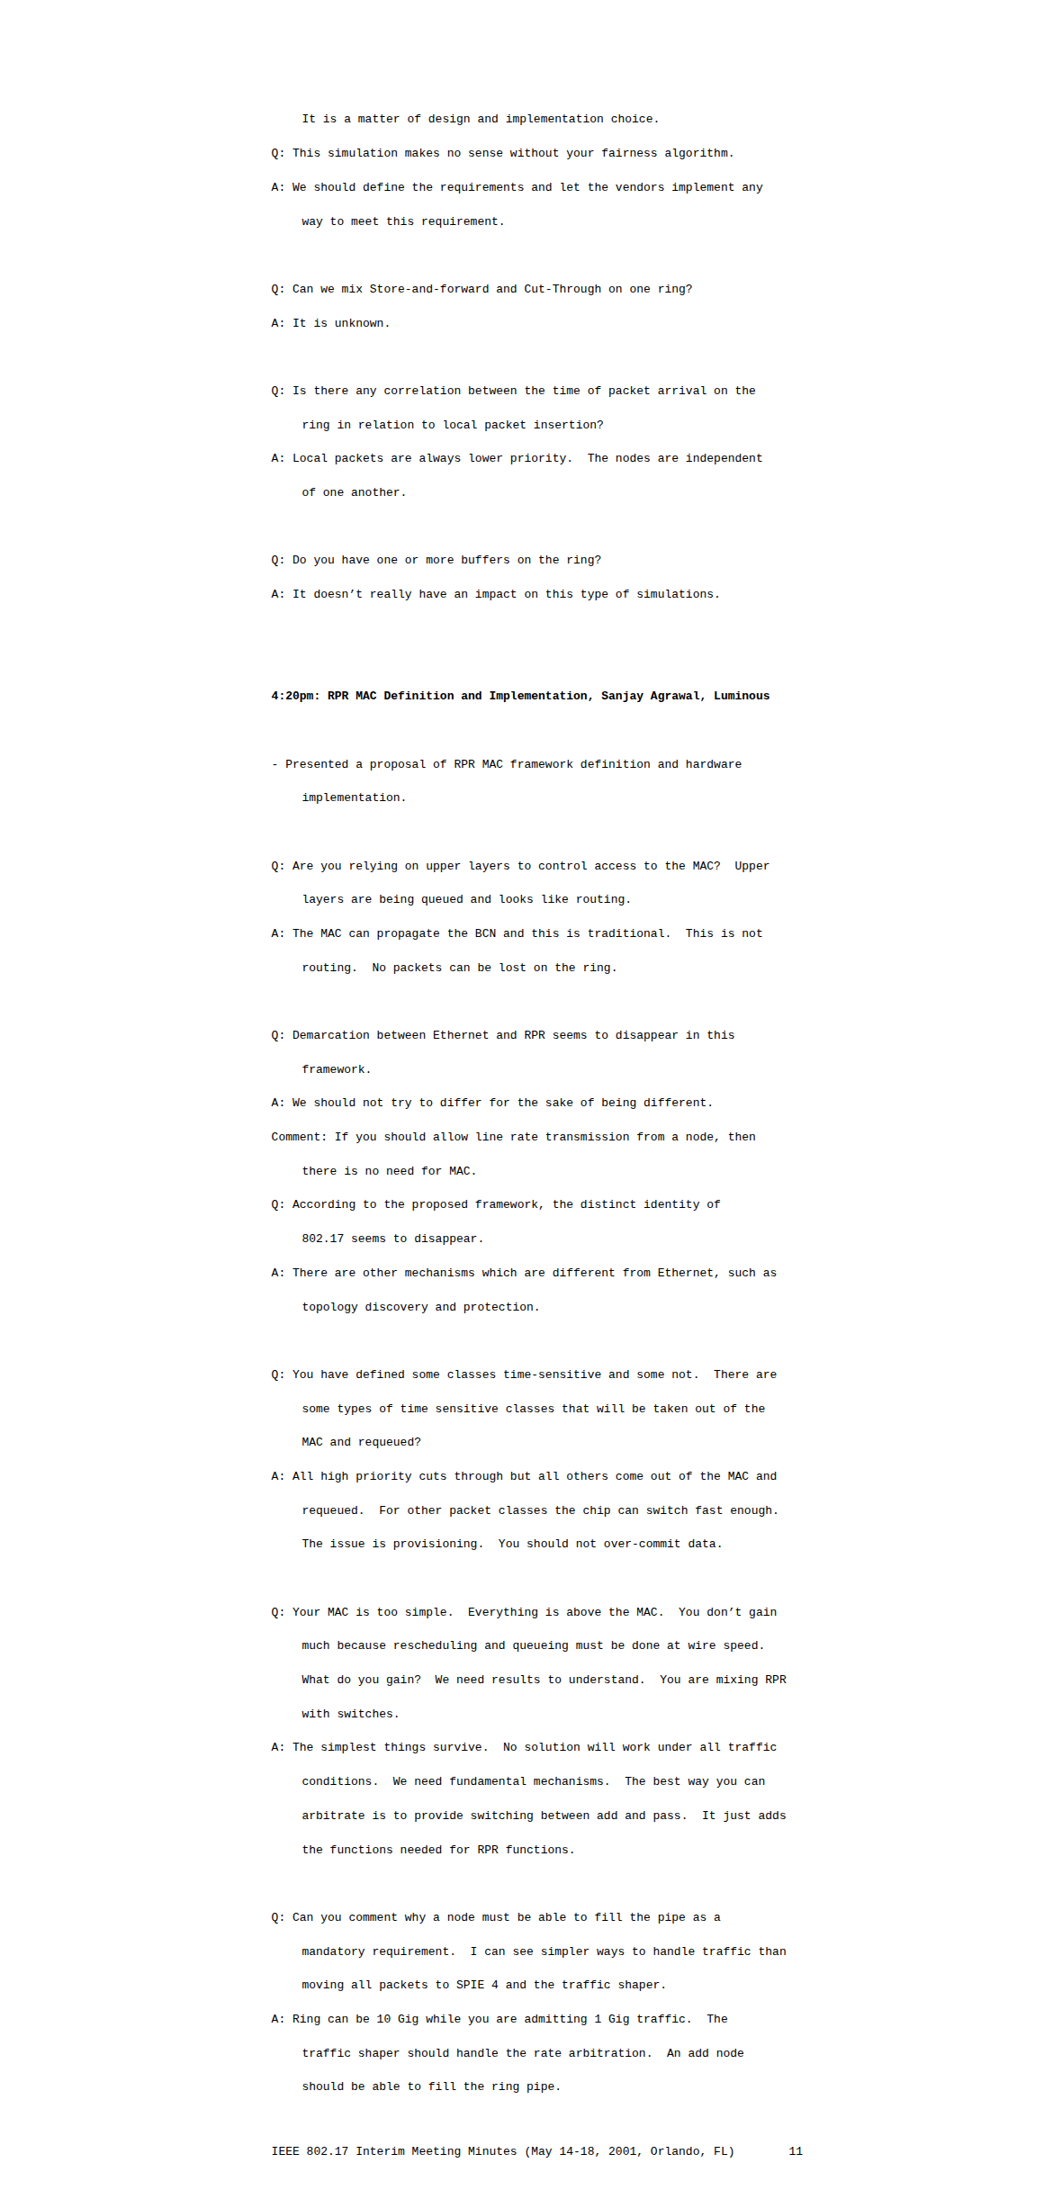It is a matter of design and implementation choice.
Q: This simulation makes no sense without your fairness algorithm.
A: We should define the requirements and let the vendors implement any
way to meet this requirement.
Q: Can we mix Store-and-forward and Cut-Through on one ring?
A: It is unknown.
Q: Is there any correlation between the time of packet arrival on the
ring in relation to local packet insertion?
A: Local packets are always lower priority. The nodes are independent
of one another.
Q: Do you have one or more buffers on the ring?
A: It doesn’t really have an impact on this type of simulations.
4:20pm: RPR MAC Definition and Implementation, Sanjay Agrawal, Luminous
- Presented a proposal of RPR MAC framework definition and hardware
implementation.
Q: Are you relying on upper layers to control access to the MAC? Upper
layers are being queued and looks like routing.
A: The MAC can propagate the BCN and this is traditional. This is not
routing. No packets can be lost on the ring.
Q: Demarcation between Ethernet and RPR seems to disappear in this
framework.
A: We should not try to differ for the sake of being different.
Comment: If you should allow line rate transmission from a node, then
there is no need for MAC.
Q: According to the proposed framework, the distinct identity of
802.17 seems to disappear.
A: There are other mechanisms which are different from Ethernet, such as
topology discovery and protection.
Q: You have defined some classes time-sensitive and some not. There are
some types of time sensitive classes that will be taken out of the
MAC and requeued?
A: All high priority cuts through but all others come out of the MAC and
requeued. For other packet classes the chip can switch fast enough.
The issue is provisioning. You should not over-commit data.
Q: Your MAC is too simple. Everything is above the MAC. You don’t gain
much because rescheduling and queueing must be done at wire speed.
What do you gain? We need results to understand. You are mixing RPR
with switches.
A: The simplest things survive. No solution will work under all traffic
conditions. We need fundamental mechanisms. The best way you can
arbitrate is to provide switching between add and pass. It just adds
the functions needed for RPR functions.
Q: Can you comment why a node must be able to fill the pipe as a
mandatory requirement. I can see simpler ways to handle traffic than
moving all packets to SPIE 4 and the traffic shaper.
A: Ring can be 10 Gig while you are admitting 1 Gig traffic. The
traffic shaper should handle the rate arbitration. An add node
should be able to fill the ring pipe.
IEEE 802.17 Interim Meeting Minutes (May 14-18, 2001, Orlando, FL) 11